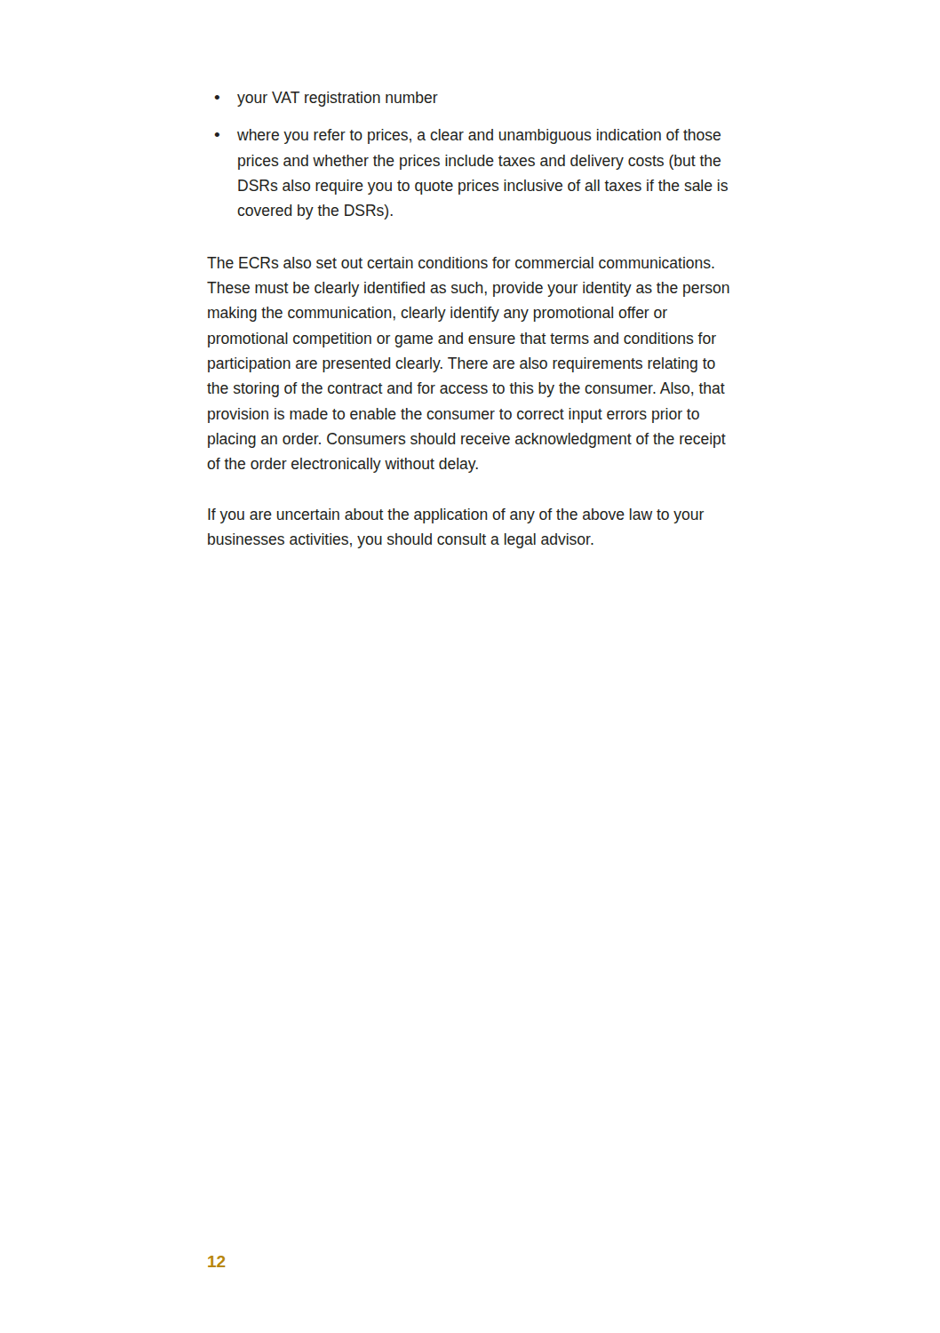your VAT registration number
where you refer to prices, a clear and unambiguous indication of those prices and whether the prices include taxes and delivery costs (but the DSRs also require you to quote prices inclusive of all taxes if the sale is covered by the DSRs).
The ECRs also set out certain conditions for commercial communications. These must be clearly identified as such, provide your identity as the person making the communication, clearly identify any promotional offer or promotional competition or game and ensure that terms and conditions for participation are presented clearly. There are also requirements relating to the storing of the contract and for access to this by the consumer. Also, that provision is made to enable the consumer to correct input errors prior to placing an order. Consumers should receive acknowledgment of the receipt of the order electronically without delay.
If you are uncertain about the application of any of the above law to your businesses activities, you should consult a legal advisor.
12